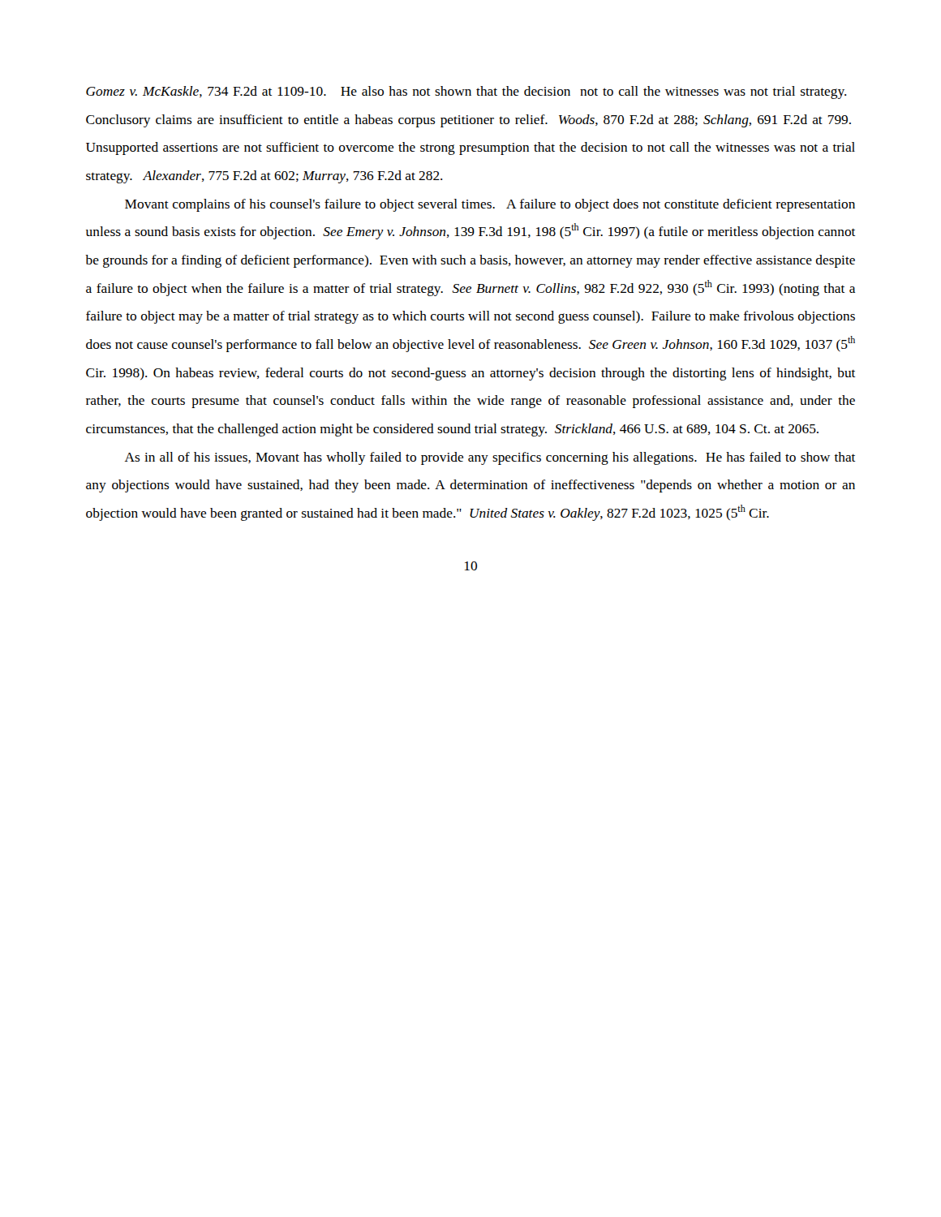Gomez v. McKaskle, 734 F.2d at 1109-10. He also has not shown that the decision not to call the witnesses was not trial strategy. Conclusory claims are insufficient to entitle a habeas corpus petitioner to relief. Woods, 870 F.2d at 288; Schlang, 691 F.2d at 799. Unsupported assertions are not sufficient to overcome the strong presumption that the decision to not call the witnesses was not a trial strategy. Alexander, 775 F.2d at 602; Murray, 736 F.2d at 282.
Movant complains of his counsel's failure to object several times. A failure to object does not constitute deficient representation unless a sound basis exists for objection. See Emery v. Johnson, 139 F.3d 191, 198 (5th Cir. 1997) (a futile or meritless objection cannot be grounds for a finding of deficient performance). Even with such a basis, however, an attorney may render effective assistance despite a failure to object when the failure is a matter of trial strategy. See Burnett v. Collins, 982 F.2d 922, 930 (5th Cir. 1993) (noting that a failure to object may be a matter of trial strategy as to which courts will not second guess counsel). Failure to make frivolous objections does not cause counsel's performance to fall below an objective level of reasonableness. See Green v. Johnson, 160 F.3d 1029, 1037 (5th Cir. 1998). On habeas review, federal courts do not second-guess an attorney's decision through the distorting lens of hindsight, but rather, the courts presume that counsel's conduct falls within the wide range of reasonable professional assistance and, under the circumstances, that the challenged action might be considered sound trial strategy. Strickland, 466 U.S. at 689, 104 S. Ct. at 2065.
As in all of his issues, Movant has wholly failed to provide any specifics concerning his allegations. He has failed to show that any objections would have sustained, had they been made. A determination of ineffectiveness "depends on whether a motion or an objection would have been granted or sustained had it been made." United States v. Oakley, 827 F.2d 1023, 1025 (5th Cir.
10